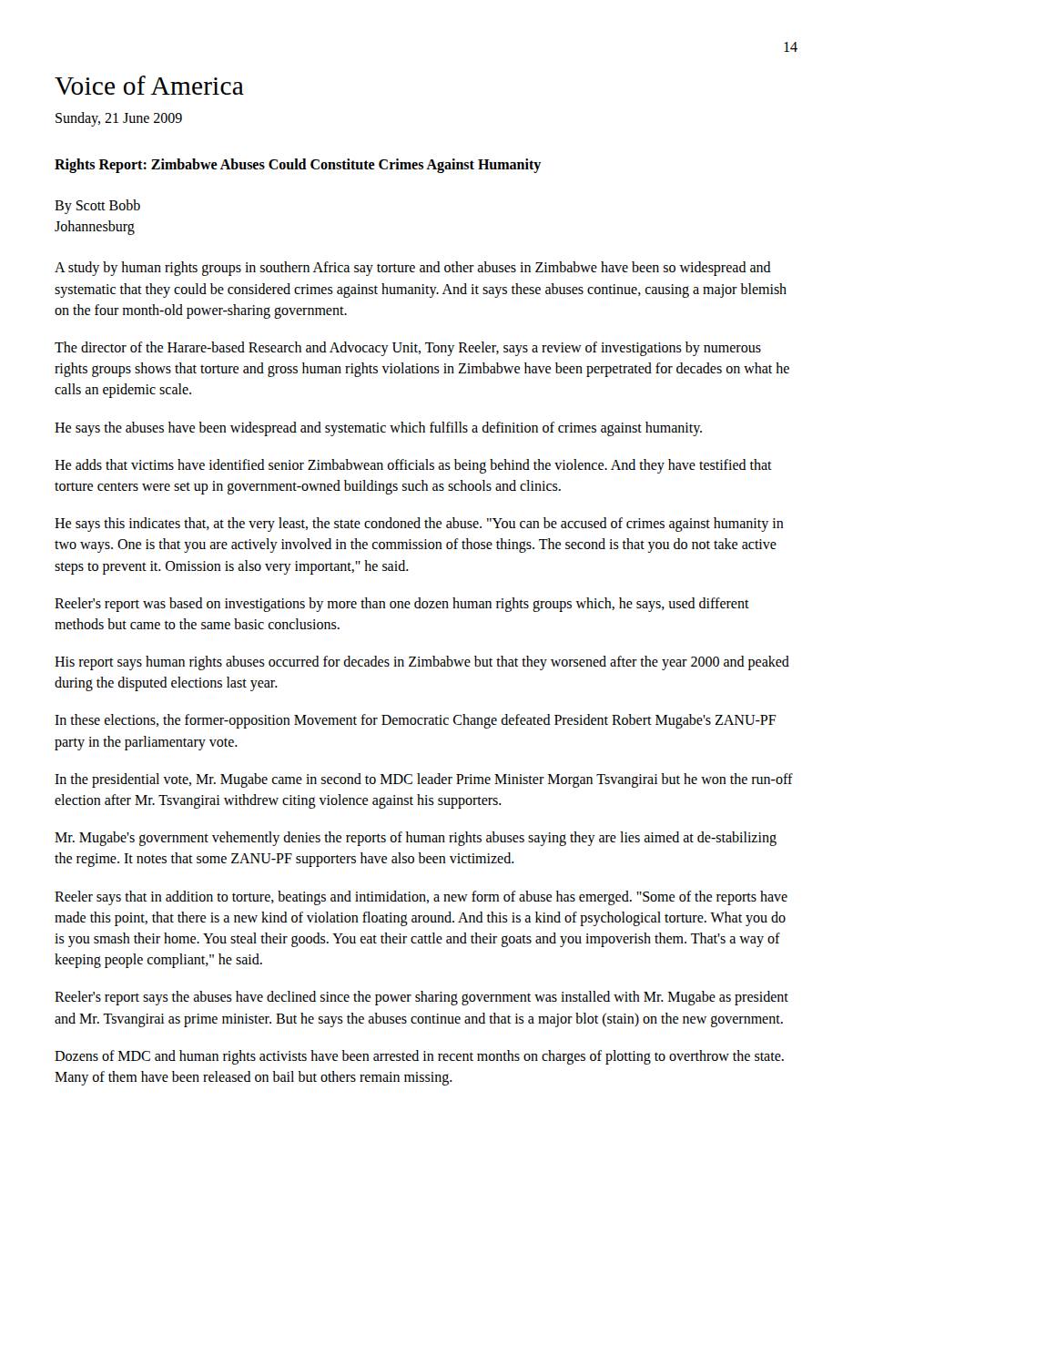14
Voice of America
Sunday, 21 June 2009
Rights Report: Zimbabwe Abuses Could Constitute Crimes Against Humanity
By Scott Bobb
Johannesburg
A study by human rights groups in southern Africa say torture and other abuses in Zimbabwe have been so widespread and systematic that they could be considered crimes against humanity. And it says these abuses continue, causing a major blemish on the four month-old power-sharing government.
The director of the Harare-based Research and Advocacy Unit, Tony Reeler, says a review of investigations by numerous rights groups shows that torture and gross human rights violations in Zimbabwe have been perpetrated for decades on what he calls an epidemic scale.
He says the abuses have been widespread and systematic which fulfills a definition of crimes against humanity.
He adds that victims have identified senior Zimbabwean officials as being behind the violence. And they have testified that torture centers were set up in government-owned buildings such as schools and clinics.
He says this indicates that, at the very least, the state condoned the abuse. "You can be accused of crimes against humanity in two ways. One is that you are actively involved in the commission of those things. The second is that you do not take active steps to prevent it. Omission is also very important," he said.
Reeler's report was based on investigations by more than one dozen human rights groups which, he says, used different methods but came to the same basic conclusions.
His report says human rights abuses occurred for decades in Zimbabwe but that they worsened after the year 2000 and peaked during the disputed elections last year.
In these elections, the former-opposition Movement for Democratic Change defeated President Robert Mugabe's ZANU-PF party in the parliamentary vote.
In the presidential vote, Mr. Mugabe came in second to MDC leader Prime Minister Morgan Tsvangirai but he won the run-off election after Mr. Tsvangirai withdrew citing violence against his supporters.
Mr. Mugabe's government vehemently denies the reports of human rights abuses saying they are lies aimed at de-stabilizing the regime. It notes that some ZANU-PF supporters have also been victimized.
Reeler says that in addition to torture, beatings and intimidation, a new form of abuse has emerged. "Some of the reports have made this point, that there is a new kind of violation floating around. And this is a kind of psychological torture. What you do is you smash their home. You steal their goods. You eat their cattle and their goats and you impoverish them. That's a way of keeping people compliant," he said.
Reeler's report says the abuses have declined since the power sharing government was installed with Mr. Mugabe as president and Mr. Tsvangirai as prime minister. But he says the abuses continue and that is a major blot (stain) on the new government.
Dozens of MDC and human rights activists have been arrested in recent months on charges of plotting to overthrow the state. Many of them have been released on bail but others remain missing.